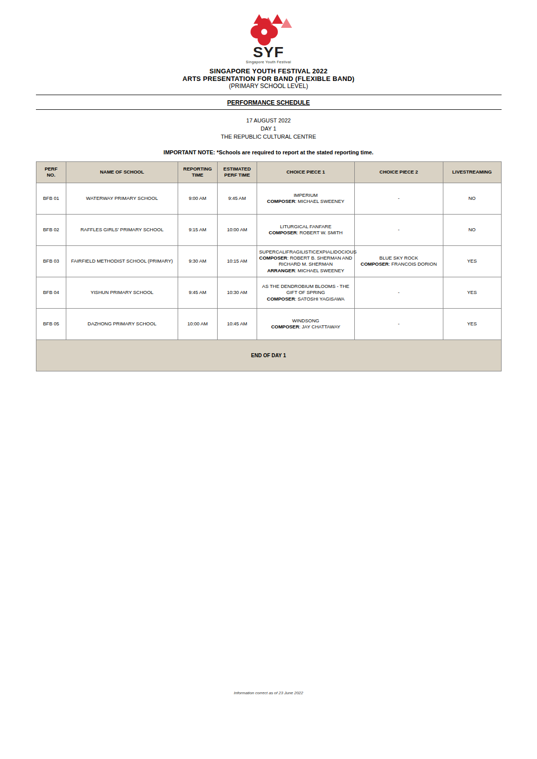SYF
Singapore Youth Festival
SINGAPORE YOUTH FESTIVAL 2022
ARTS PRESENTATION FOR BAND (FLEXIBLE BAND)
(PRIMARY SCHOOL LEVEL)
PERFORMANCE SCHEDULE
17 AUGUST 2022
DAY 1
THE REPUBLIC CULTURAL CENTRE
IMPORTANT NOTE: *Schools are required to report at the stated reporting time.
| PERF NO. | NAME OF SCHOOL | REPORTING TIME | ESTIMATED PERF TIME | CHOICE PIECE 1 | CHOICE PIECE 2 | LIVESTREAMING |
| --- | --- | --- | --- | --- | --- | --- |
| BFB 01 | WATERWAY PRIMARY SCHOOL | 9:00 AM | 9:45 AM | IMPERIUM COMPOSER : MICHAEL SWEENEY | - | NO |
| BFB 02 | RAFFLES GIRLS' PRIMARY SCHOOL | 9:15 AM | 10:00 AM | LITURGICAL FANFARE COMPOSER : ROBERT W. SMITH | - | NO |
| BFB 03 | FAIRFIELD METHODIST SCHOOL (PRIMARY) | 9:30 AM | 10:15 AM | SUPERCALIFRAGILISTICEXPIALIDOCIOUS COMPOSER : ROBERT B. SHERMAN AND RICHARD M. SHERMAN ARRANGER : MICHAEL SWEENEY | BLUE SKY ROCK COMPOSER : FRANCOIS DORION | YES |
| BFB 04 | YISHUN PRIMARY SCHOOL | 9:45 AM | 10:30 AM | AS THE DENDROBIUM BLOOMS - THE GIFT OF SPRING COMPOSER : SATOSHI YAGISAWA | - | YES |
| BFB 05 | DAZHONG PRIMARY SCHOOL | 10:00 AM | 10:45 AM | WINDSONG COMPOSER : JAY CHATTAWAY | - | YES |
| END OF DAY 1 |
Information correct as of 23 June 2022